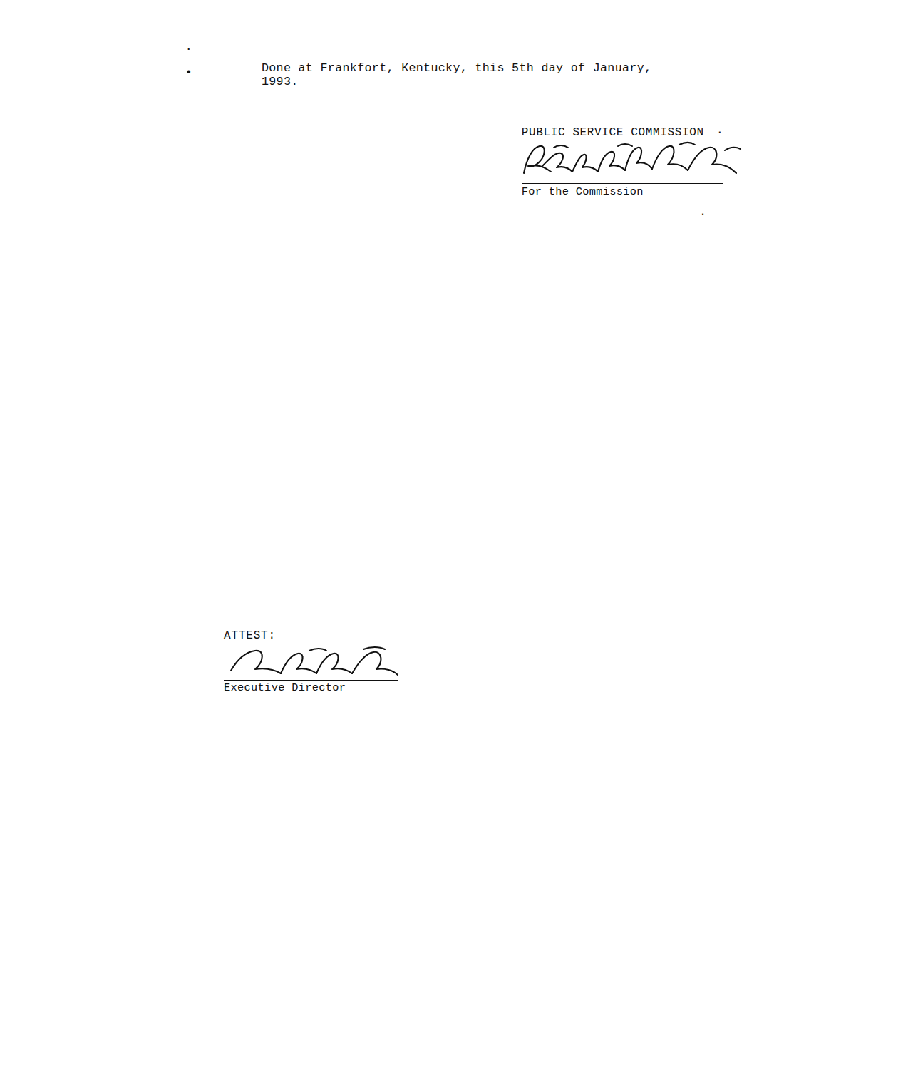· •
Done at Frankfort, Kentucky, this 5th day of January, 1993.
PUBLIC SERVICE COMMISSION·
For the Commission
.
ATTEST:
Executive Director